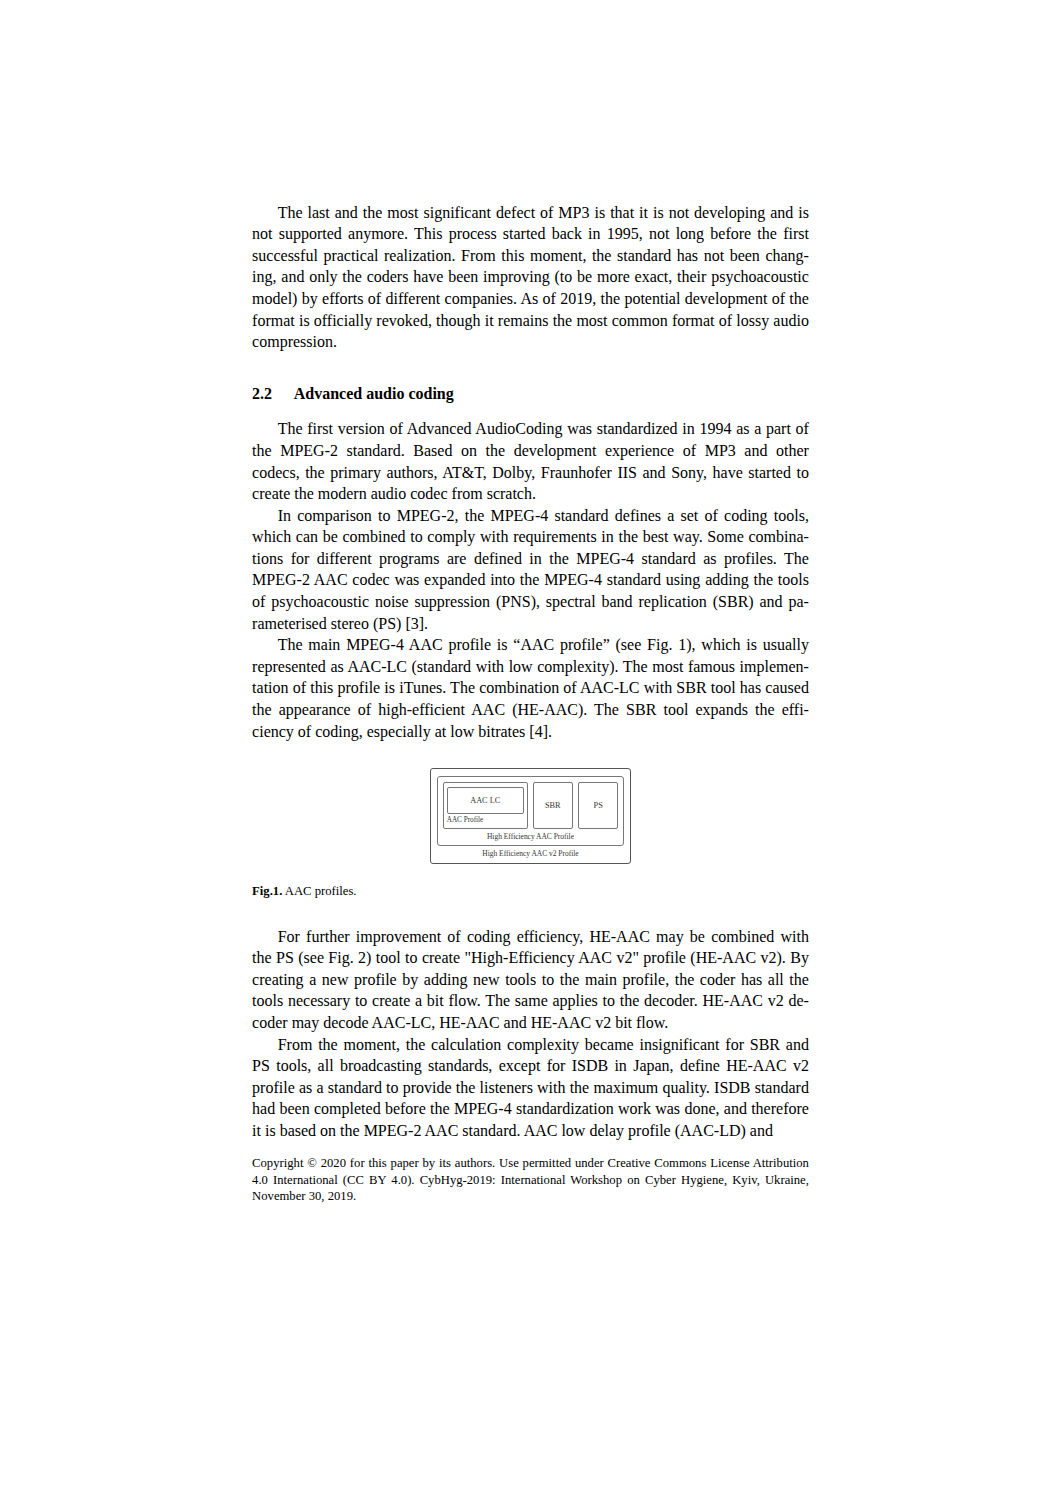The last and the most significant defect of MP3 is that it is not developing and is not supported anymore. This process started back in 1995, not long before the first successful practical realization. From this moment, the standard has not been changing, and only the coders have been improving (to be more exact, their psychoacoustic model) by efforts of different companies. As of 2019, the potential development of the format is officially revoked, though it remains the most common format of lossy audio compression.
2.2 Advanced audio coding
The first version of Advanced AudioCoding was standardized in 1994 as a part of the MPEG-2 standard. Based on the development experience of MP3 and other codecs, the primary authors, AT&T, Dolby, Fraunhofer IIS and Sony, have started to create the modern audio codec from scratch.
In comparison to MPEG-2, the MPEG-4 standard defines a set of coding tools, which can be combined to comply with requirements in the best way. Some combinations for different programs are defined in the MPEG-4 standard as profiles. The MPEG-2 AAC codec was expanded into the MPEG-4 standard using adding the tools of psychoacoustic noise suppression (PNS), spectral band replication (SBR) and parameterised stereo (PS) [3].
The main MPEG-4 AAC profile is “AAC profile” (see Fig. 1), which is usually represented as AAC-LC (standard with low complexity). The most famous implementation of this profile is iTunes. The combination of AAC-LC with SBR tool has caused the appearance of high-efficient AAC (HE-AAC). The SBR tool expands the efficiency of coding, especially at low bitrates [4].
AAC LC
AAC Profile
SBR
PS
High Efficiency AAC Profile
High Efficiency AAC v2 Profile
Fig.1. AAC profiles.
For further improvement of coding efficiency, HE-AAC may be combined with the PS (see Fig. 2) tool to create "High-Efficiency AAC v2" profile (HE-AAC v2). By creating a new profile by adding new tools to the main profile, the coder has all the tools necessary to create a bit flow. The same applies to the decoder. HE-AAC v2 decoder may decode AAC-LC, HE-AAC and HE-AAC v2 bit flow.
From the moment, the calculation complexity became insignificant for SBR and PS tools, all broadcasting standards, except for ISDB in Japan, define HE-AAC v2 profile as a standard to provide the listeners with the maximum quality. ISDB standard had been completed before the MPEG-4 standardization work was done, and therefore it is based on the MPEG-2 AAC standard. AAC low delay profile (AAC-LD) and
Copyright © 2020 for this paper by its authors. Use permitted under Creative Commons License Attribution 4.0 International (CC BY 4.0). CybHyg-2019: International Workshop on Cyber Hygiene, Kyiv, Ukraine, November 30, 2019.